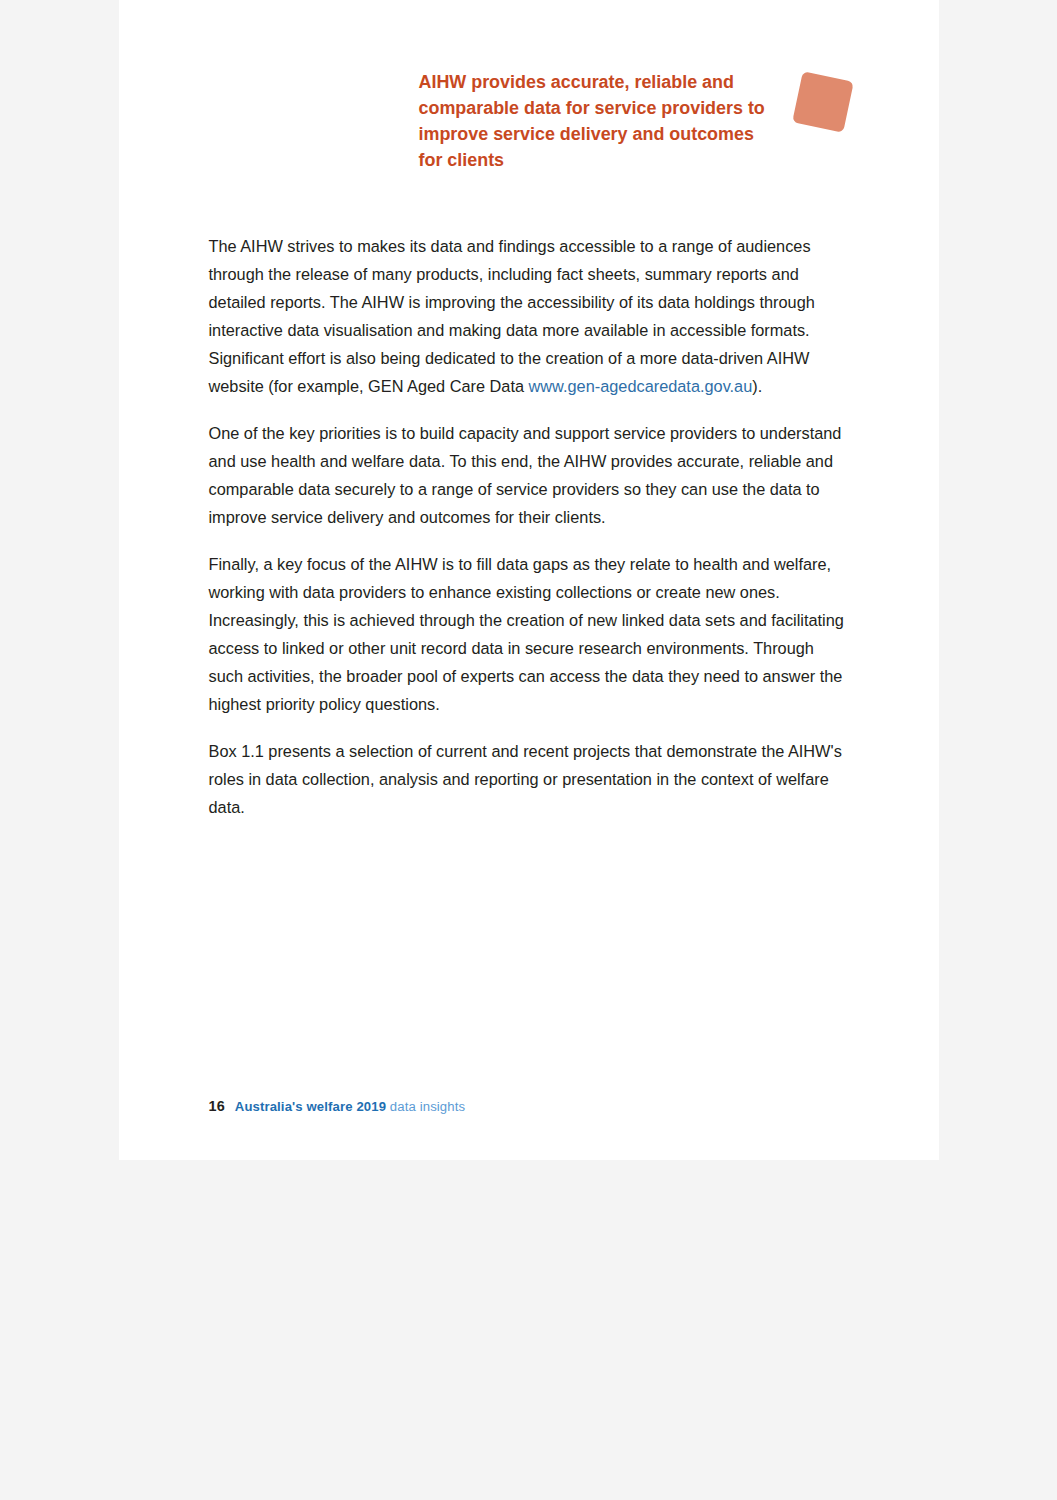AIHW provides accurate, reliable and comparable data for service providers to improve service delivery and outcomes for clients
The AIHW strives to makes its data and findings accessible to a range of audiences through the release of many products, including fact sheets, summary reports and detailed reports. The AIHW is improving the accessibility of its data holdings through interactive data visualisation and making data more available in accessible formats. Significant effort is also being dedicated to the creation of a more data-driven AIHW website (for example, GEN Aged Care Data www.gen-agedcaredata.gov.au).
One of the key priorities is to build capacity and support service providers to understand and use health and welfare data. To this end, the AIHW provides accurate, reliable and comparable data securely to a range of service providers so they can use the data to improve service delivery and outcomes for their clients.
Finally, a key focus of the AIHW is to fill data gaps as they relate to health and welfare, working with data providers to enhance existing collections or create new ones. Increasingly, this is achieved through the creation of new linked data sets and facilitating access to linked or other unit record data in secure research environments. Through such activities, the broader pool of experts can access the data they need to answer the highest priority policy questions.
Box 1.1 presents a selection of current and recent projects that demonstrate the AIHW's roles in data collection, analysis and reporting or presentation in the context of welfare data.
16 Australia's welfare 2019 data insights